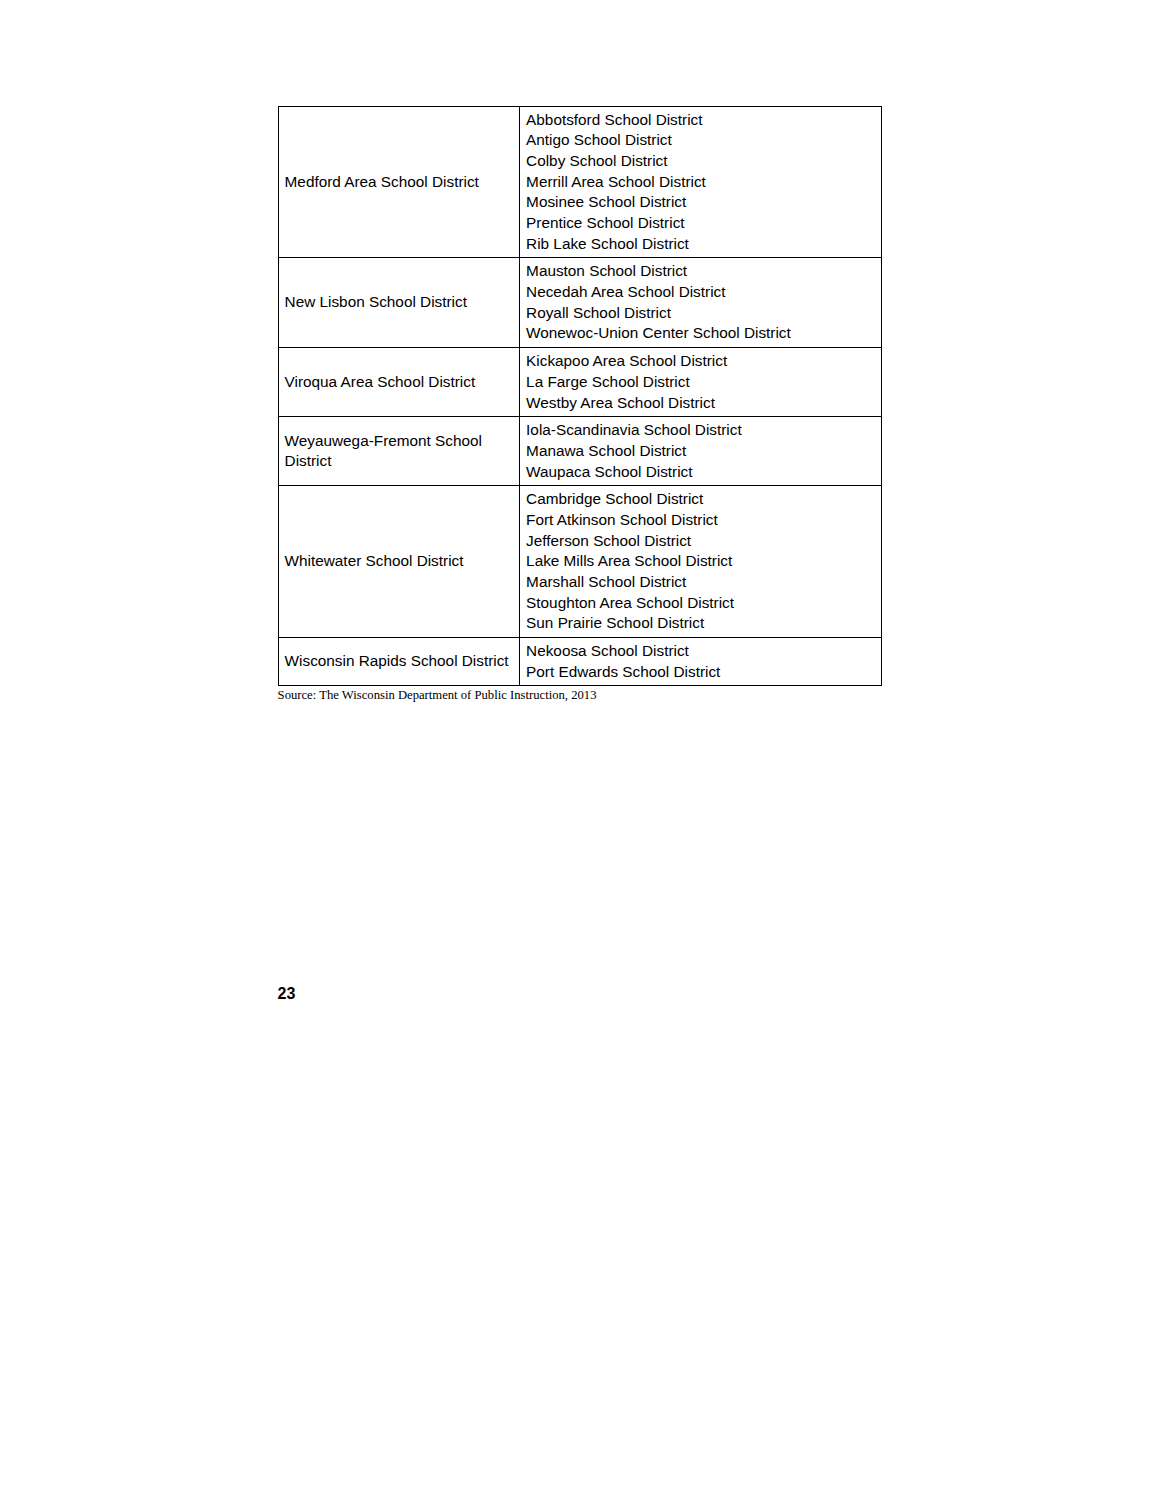| Medford Area School District | Abbotsford School District Antigo School District Colby School District Merrill Area School District Mosinee School District Prentice School District Rib Lake School District |
| New Lisbon School District | Mauston School District Necedah Area School District Royall School District Wonewoc-Union Center School District |
| Viroqua Area School District | Kickapoo Area School District La Farge School District Westby Area School District |
| Weyauwega-Fremont School District | Iola-Scandinavia School District Manawa School District Waupaca School District |
| Whitewater School District | Cambridge School District Fort Atkinson School District Jefferson School District Lake Mills Area School District Marshall School District Stoughton Area School District Sun Prairie School District |
| Wisconsin Rapids School District | Nekoosa School District Port Edwards School District |
Source: The Wisconsin Department of Public Instruction, 2013
23